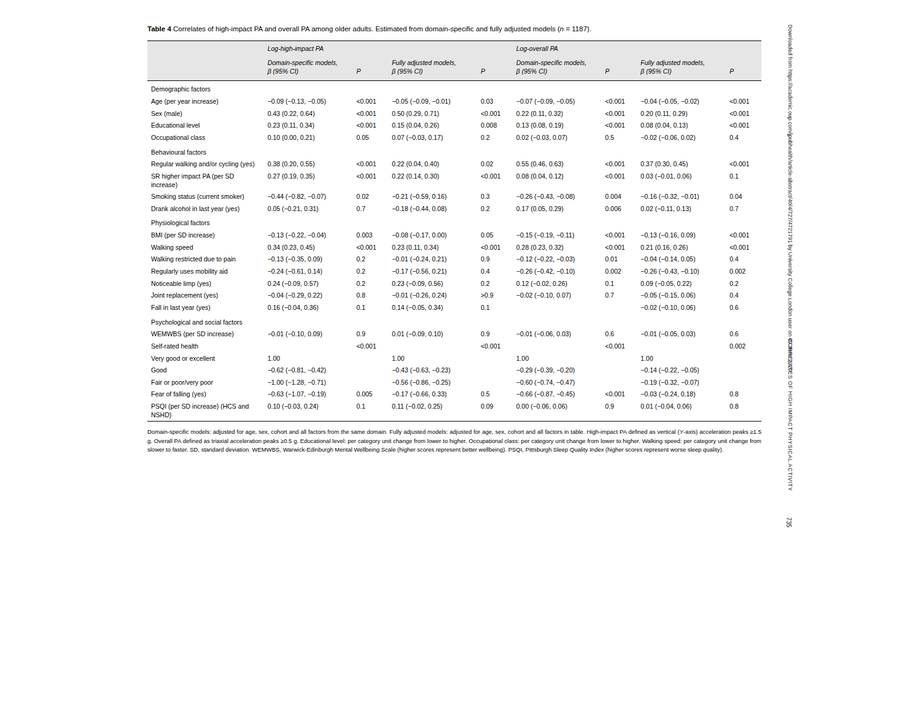Downloaded from https://academic.oup.com/jpubhealth/article-abstract/40/4/727/4721791 by University College London user on 09 June 2020
CORRELATES OF HIGH IMPACT PHYSICAL ACTIVITY
735
Table 4 Correlates of high-impact PA and overall PA among older adults. Estimated from domain-specific and fully adjusted models (n = 1187).
| | Log-high-impact PA | Log-overall PA |
| --- | --- | --- |
| | Domain-specific models, β (95% CI) | P | Fully adjusted models, β (95% CI) | P | Domain-specific models, β (95% CI) | P | Fully adjusted models, β (95% CI) | P |
| Demographic factors | | | | | | | | |
| Age (per year increase) | −0.09 (−0.13, −0.05) | <0.001 | −0.05 (−0.09, −0.01) | 0.03 | −0.07 (−0.09, −0.05) | <0.001 | −0.04 (−0.05, −0.02) | <0.001 |
| Sex (male) | 0.43 (0.22, 0.64) | <0.001 | 0.50 (0.29, 0.71) | <0.001 | 0.22 (0.11, 0.32) | <0.001 | 0.20 (0.11, 0.29) | <0.001 |
| Educational level | 0.23 (0.11, 0.34) | <0.001 | 0.15 (0.04, 0.26) | 0.008 | 0.13 (0.08, 0.19) | <0.001 | 0.08 (0.04, 0.13) | <0.001 |
| Occupational class | 0.10 (0.00, 0.21) | 0.05 | 0.07 (−0.03, 0.17) | 0.2 | 0.02 (−0.03, 0.07) | 0.5 | −0.02 (−0.06, 0.02) | 0.4 |
| Behavioural factors | | | | | | | | |
| Regular walking and/or cycling (yes) | 0.38 (0.20, 0.55) | <0.001 | 0.22 (0.04, 0.40) | 0.02 | 0.55 (0.46, 0.63) | <0.001 | 0.37 (0.30, 0.45) | <0.001 |
| SR higher impact PA (per SD increase) | 0.27 (0.19, 0.35) | <0.001 | 0.22 (0.14, 0.30) | <0.001 | 0.08 (0.04, 0.12) | <0.001 | 0.03 (−0.01, 0.06) | 0.1 |
| Smoking status (current smoker) | −0.44 (−0.82, −0.07) | 0.02 | −0.21 (−0.59, 0.16) | 0.3 | −0.26 (−0.43, −0.08) | 0.004 | −0.16 (−0.32, −0.01) | 0.04 |
| Drank alcohol in last year (yes) | 0.05 (−0.21, 0.31) | 0.7 | −0.18 (−0.44, 0.08) | 0.2 | 0.17 (0.05, 0.29) | 0.006 | 0.02 (−0.11, 0.13) | 0.7 |
| Physiological factors | | | | | | | | |
| BMI (per SD increase) | −0.13 (−0.22, −0.04) | 0.003 | −0.08 (−0.17, 0.00) | 0.05 | −0.15 (−0.19, −0.11) | <0.001 | −0.13 (−0.16, 0.09) | <0.001 |
| Walking speed | 0.34 (0.23, 0.45) | <0.001 | 0.23 (0.11, 0.34) | <0.001 | 0.28 (0.23, 0.32) | <0.001 | 0.21 (0.16, 0.26) | <0.001 |
| Walking restricted due to pain | −0.13 (−0.35, 0.09) | 0.2 | −0.01 (−0.24, 0.21) | 0.9 | −0.12 (−0.22, −0.03) | 0.01 | −0.04 (−0.14, 0.05) | 0.4 |
| Regularly uses mobility aid | −0.24 (−0.61, 0.14) | 0.2 | −0.17 (−0.56, 0.21) | 0.4 | −0.26 (−0.42, −0.10) | 0.002 | −0.26 (−0.43, −0.10) | 0.002 |
| Noticeable limp (yes) | 0.24 (−0.09, 0.57) | 0.2 | 0.23 (−0.09, 0.56) | 0.2 | 0.12 (−0.02, 0.26) | 0.1 | 0.09 (−0.05, 0.22) | 0.2 |
| Joint replacement (yes) | −0.04 (−0.29, 0.22) | 0.8 | −0.01 (−0.26, 0.24) | >0.9 | −0.02 (−0.10, 0.07) | 0.7 | −0.05 (−0.15, 0.06) | 0.4 |
| Fall in last year (yes) | 0.16 (−0.04, 0.36) | 0.1 | 0.14 (−0.05, 0.34) | 0.1 | | | −0.02 (−0.10, 0.06) | 0.6 |
| Psychological and social factors | | | | | | | | |
| WEMWBS (per SD increase) | −0.01 (−0.10, 0.09) | 0.9 | 0.01 (−0.09, 0.10) | 0.9 | −0.01 (−0.06, 0.03) | 0.6 | −0.01 (−0.05, 0.03) | 0.6 |
| Self-rated health | | <0.001 | | <0.001 | | <0.001 | | 0.002 |
| Very good or excellent | 1.00 | | 1.00 | | 1.00 | | 1.00 | |
| Good | −0.62 (−0.81, −0.42) | | −0.43 (−0.63, −0.23) | | −0.29 (−0.39, −0.20) | | −0.14 (−0.22, −0.05) | |
| Fair or poor/very poor | −1.00 (−1.28, −0.71) | | −0.56 (−0.86, −0.25) | | −0.60 (−0.74, −0.47) | | −0.19 (−0.32, −0.07) | |
| Fear of falling (yes) | −0.63 (−1.07, −0.19) | 0.005 | −0.17 (−0.66, 0.33) | 0.5 | −0.66 (−0.87, −0.45) | <0.001 | −0.03 (−0.24, 0.18) | 0.8 |
| PSQI (per SD increase) (HCS and NSHD) | 0.10 (−0.03, 0.24) | 0.1 | 0.11 (−0.02, 0.25) | 0.09 | 0.00 (−0.06, 0.06) | 0.9 | 0.01 (−0.04, 0.06) | 0.8 |
Domain-specific models: adjusted for age, sex, cohort and all factors from the same domain. Fully adjusted models: adjusted for age, sex, cohort and all factors in table. High-impact PA defined as vertical (Y-axis) acceleration peaks ≥1.5 g. Overall PA defined as triaxial acceleration peaks ≥0.5 g. Educational level: per category unit change from lower to higher. Occupational class: per category unit change from lower to higher. Walking speed: per category unit change from slower to faster. SD, standard deviation. WEMWBS, Warwick-Edinburgh Mental Wellbeing Scale (higher scores represent better wellbeing). PSQI, Pittsburgh Sleep Quality Index (higher scores represent worse sleep quality).